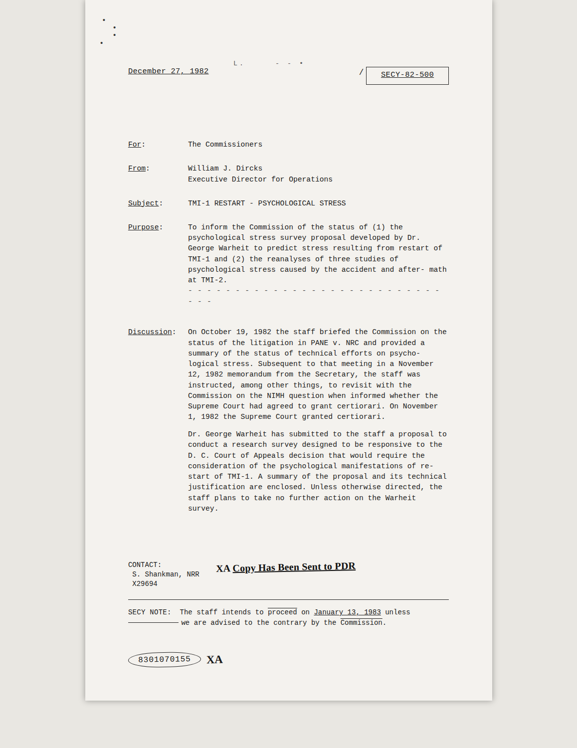• • • •
December 27, 1982
SECY-82-500
L. - - •
| For : | The Commissioners |
| From : | William J. Dircks Executive Director for Operations |
| Subject : | TMI-1 RESTART - PSYCHOLOGICAL STRESS |
| Purpose : | To inform the Commission of the status of (1) the psychological stress survey proposal developed by Dr. George Warheit to predict stress resulting from restart of TMI-1 and (2) the reanalyses of three studies of psychological stress caused by the accident and after- math at TMI-2. - - - - - - - - - - - - - - - - - - - - - - - - - - - - - - |
| Discussion : | On October 19, 1982 the staff briefed the Commission on the status of the litigation in PANE v. NRC and provided a summary of the status of technical efforts on psycho- logical stress. Subsequent to that meeting in a November 12, 1982 memorandum from the Secretary, the staff was instructed, among other things, to revisit with the Commission on the NIMH question when informed whether the Supreme Court had agreed to grant certiorari. On November 1, 1982 the Supreme Court granted certiorari. Dr. George Warheit has submitted to the staff a proposal to conduct a research survey designed to be responsive to the D. C. Court of Appeals decision that would require the consideration of the psychological manifestations of re- start of TMI-1. A summary of the proposal and its technical justification are enclosed. Unless otherwise directed, the staff plans to take no further action on the Warheit survey. |
CONTACT:
S. Shankman, NRR
X29694
XA Copy Has Been Sent to PDR
SECY NOTE: The staff intends to proceed on January 13, 1983 unless
we are advised to the contrary by the Commission.
8301070155 XA